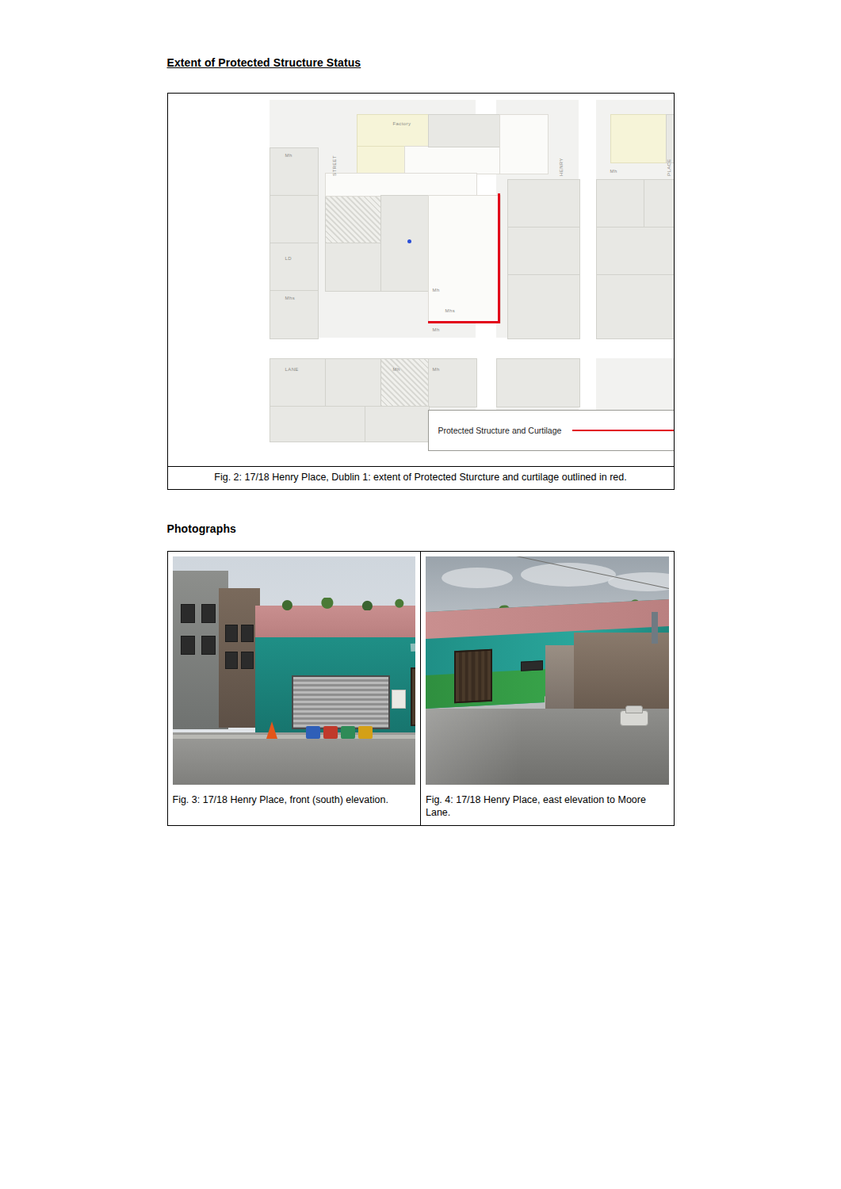Extent of Protected Structure Status
Factory Mh STREET LD Mhs Mh Mhs Mh HENRY PLACE Mh LANE Mh Mh
Protected Structure and Curtilage
Fig. 2: 17/18 Henry Place, Dublin 1: extent of Protected Sturcture and curtilage outlined in red.
Photographs
| Fig. 3: 17/18 Henry Place, front (south) elevation. | Fig. 4: 17/18 Henry Place, east elevation to Moore Lane. |